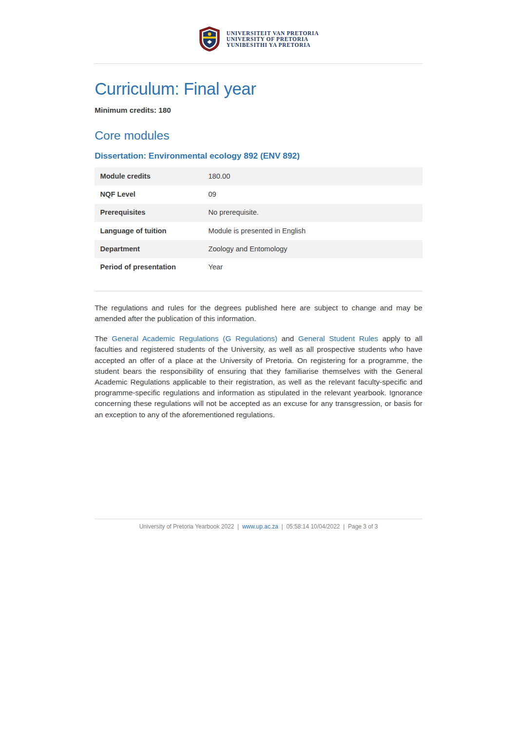UNIVERSITEIT VAN PRETORIA UNIVERSITY OF PRETORIA YUNIBESITHI YA PRETORIA
Curriculum: Final year
Minimum credits: 180
Core modules
Dissertation: Environmental ecology 892 (ENV 892)
| Module credits | 180.00 |
| NQF Level | 09 |
| Prerequisites | No prerequisite. |
| Language of tuition | Module is presented in English |
| Department | Zoology and Entomology |
| Period of presentation | Year |
The regulations and rules for the degrees published here are subject to change and may be amended after the publication of this information.
The General Academic Regulations (G Regulations) and General Student Rules apply to all faculties and registered students of the University, as well as all prospective students who have accepted an offer of a place at the University of Pretoria. On registering for a programme, the student bears the responsibility of ensuring that they familiarise themselves with the General Academic Regulations applicable to their registration, as well as the relevant faculty-specific and programme-specific regulations and information as stipulated in the relevant yearbook. Ignorance concerning these regulations will not be accepted as an excuse for any transgression, or basis for an exception to any of the aforementioned regulations.
University of Pretoria Yearbook 2022 | www.up.ac.za | 05:58:14 10/04/2022 | Page 3 of 3